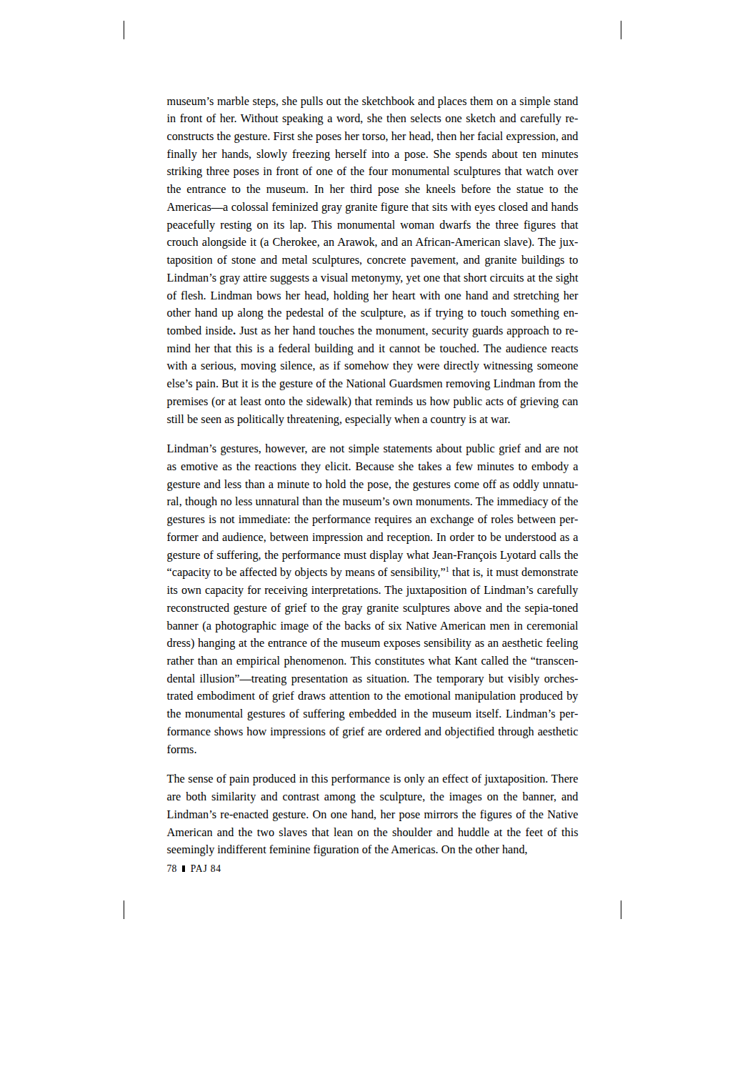museum’s marble steps, she pulls out the sketchbook and places them on a simple stand in front of her. Without speaking a word, she then selects one sketch and carefully reconstructs the gesture. First she poses her torso, her head, then her facial expression, and finally her hands, slowly freezing herself into a pose. She spends about ten minutes striking three poses in front of one of the four monumental sculptures that watch over the entrance to the museum. In her third pose she kneels before the statue to the Americas—a colossal feminized gray granite figure that sits with eyes closed and hands peacefully resting on its lap. This monumental woman dwarfs the three figures that crouch alongside it (a Cherokee, an Arawok, and an African-American slave). The juxtaposition of stone and metal sculptures, concrete pavement, and granite buildings to Lindman’s gray attire suggests a visual metonymy, yet one that short circuits at the sight of flesh. Lindman bows her head, holding her heart with one hand and stretching her other hand up along the pedestal of the sculpture, as if trying to touch something entombed inside. Just as her hand touches the monument, security guards approach to remind her that this is a federal building and it cannot be touched. The audience reacts with a serious, moving silence, as if somehow they were directly witnessing someone else’s pain. But it is the gesture of the National Guardsmen removing Lindman from the premises (or at least onto the sidewalk) that reminds us how public acts of grieving can still be seen as politically threatening, especially when a country is at war.
Lindman’s gestures, however, are not simple statements about public grief and are not as emotive as the reactions they elicit. Because she takes a few minutes to embody a gesture and less than a minute to hold the pose, the gestures come off as oddly unnatural, though no less unnatural than the museum’s own monuments. The immediacy of the gestures is not immediate: the performance requires an exchange of roles between performer and audience, between impression and reception. In order to be understood as a gesture of suffering, the performance must display what Jean-François Lyotard calls the “capacity to be affected by objects by means of sensibility,”1 that is, it must demonstrate its own capacity for receiving interpretations. The juxtaposition of Lindman’s carefully reconstructed gesture of grief to the gray granite sculptures above and the sepia-toned banner (a photographic image of the backs of six Native American men in ceremonial dress) hanging at the entrance of the museum exposes sensibility as an aesthetic feeling rather than an empirical phenomenon. This constitutes what Kant called the “transcendental illusion”—treating presentation as situation. The temporary but visibly orchestrated embodiment of grief draws attention to the emotional manipulation produced by the monumental gestures of suffering embedded in the museum itself. Lindman’s performance shows how impressions of grief are ordered and objectified through aesthetic forms.
The sense of pain produced in this performance is only an effect of juxtaposition. There are both similarity and contrast among the sculpture, the images on the banner, and Lindman’s re-enacted gesture. On one hand, her pose mirrors the figures of the Native American and the two slaves that lean on the shoulder and huddle at the feet of this seemingly indifferent feminine figuration of the Americas. On the other hand,
78 PAJ 84